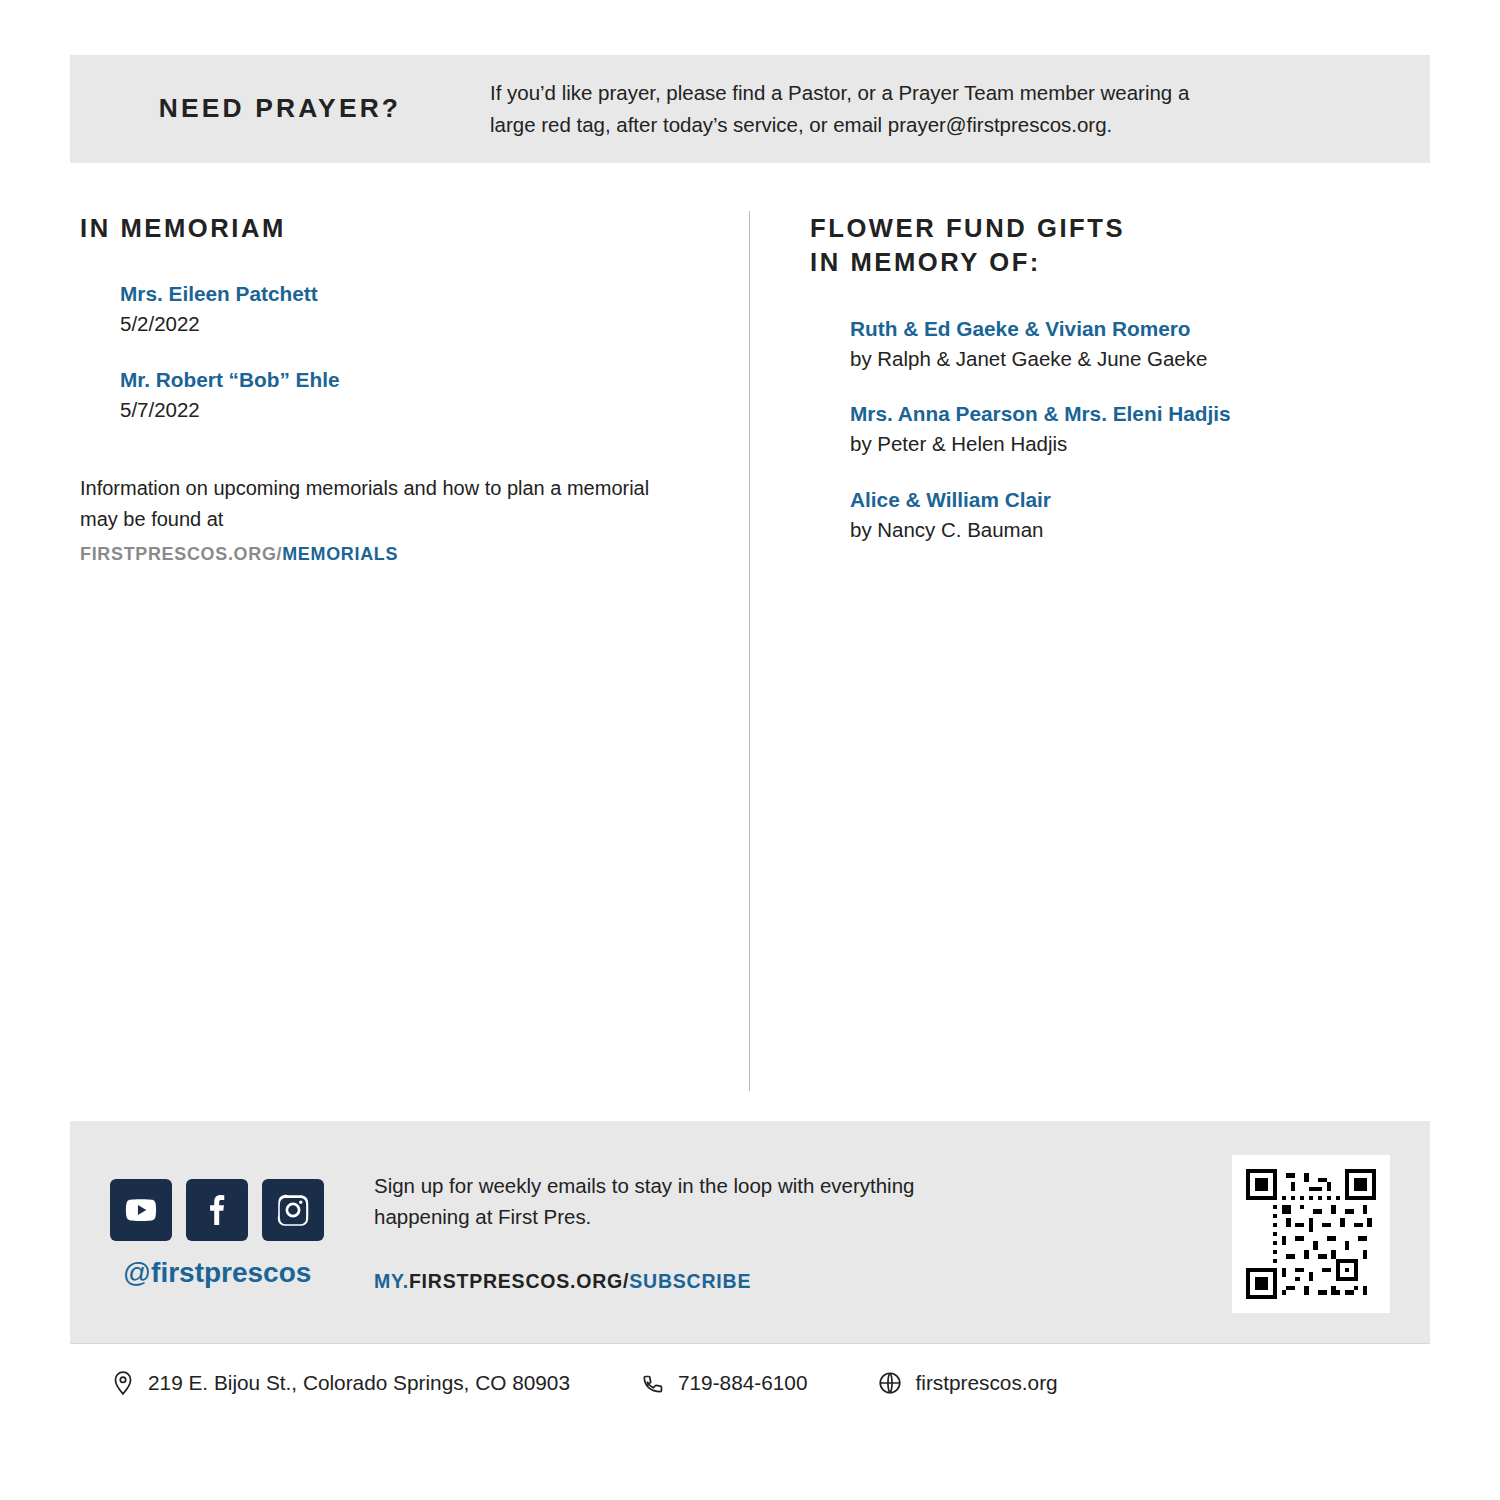NEED PRAYER?
If you’d like prayer, please find a Pastor, or a Prayer Team member wearing a large red tag, after today’s service, or email prayer@firstprescos.org.
IN MEMORIAM
Mrs. Eileen Patchett
5/2/2022
Mr. Robert “Bob” Ehle
5/7/2022
Information on upcoming memorials and how to plan a memorial may be found at FIRSTPRESCOS.ORG/MEMORIALS
FLOWER FUND GIFTS
IN MEMORY OF:
Ruth & Ed Gaeke & Vivian Romero
by Ralph & Janet Gaeke & June Gaeke
Mrs. Anna Pearson & Mrs. Eleni Hadjis
by Peter & Helen Hadjis
Alice & William Clair
by Nancy C. Bauman
@firstprescos
Sign up for weekly emails to stay in the loop with everything happening at First Pres.
MY. FIRSTPRESCOS.ORG/SUBSCRIBE
219 E. Bijou St., Colorado Springs, CO 80903
719-884-6100
firstprescos.org